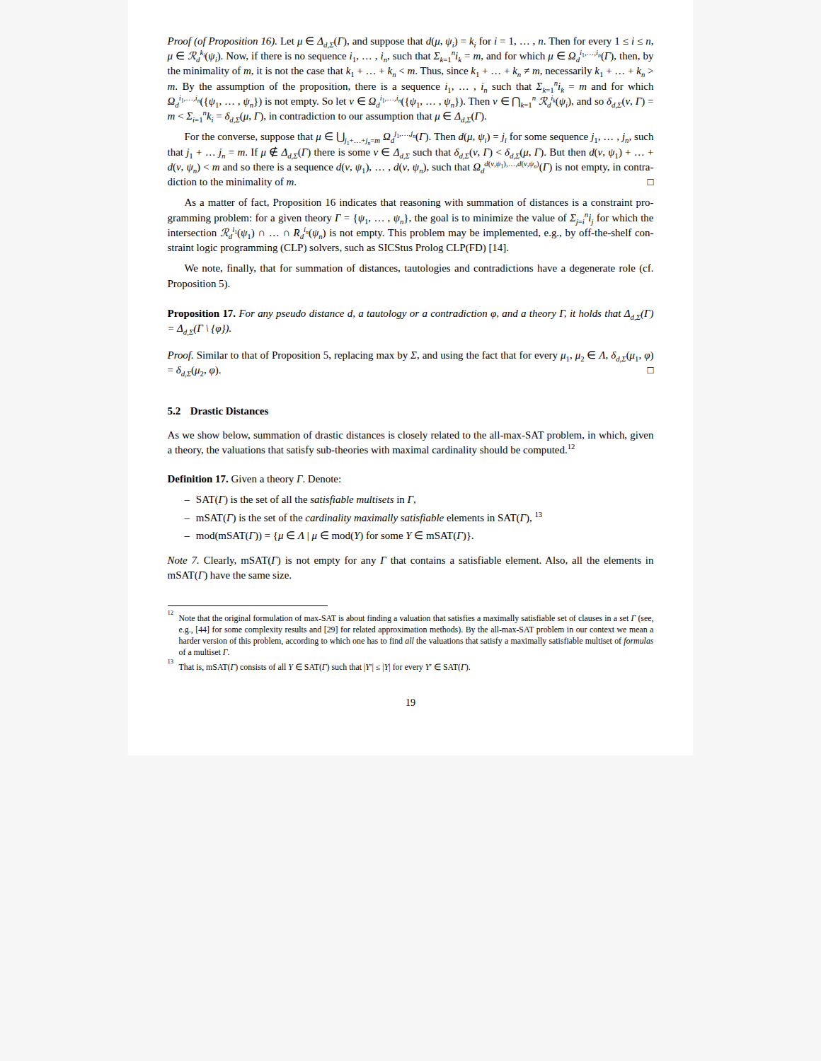Proof (of Proposition 16). Let μ ∈ Δd,Σ(Γ), and suppose that d(μ, ψi) = ki for i = 1, … , n. Then for every 1 ≤ i ≤ n, μ ∈ ℛdki(ψi). Now, if there is no sequence i1, … , in, such that Σk=1nik = m, and for which μ ∈ Ωdi1,…,in(Γ), then, by the minimality of m, it is not the case that k1 + … + kn < m. Thus, since k1 + … + kn ≠ m, necessarily k1 + … + kn > m. By the assumption of the proposition, there is a sequence i1, … , in such that Σk=1nik = m and for which Ωdi1,…,in({ψ1, … , ψn}) is not empty. So let ν ∈ Ωdi1,…,in({ψ1, … , ψn}). Then ν ∈ ⋂k=1n ℛdik(ψi), and so δd,Σ(ν, Γ) = m < Σi=1nki = δd,Σ(μ, Γ), in contradiction to our assumption that μ ∈ Δd,Σ(Γ).
For the converse, suppose that μ ∈ ⋃j1+…+jn=m Ωdj1,…,jn(Γ). Then d(μ, ψi) = ji for some sequence j1, … , jn, such that j1 + … jn = m. If μ ∉ Δd,Σ(Γ) there is some ν ∈ Δd,Σ such that δd,Σ(ν, Γ) < δd,Σ(μ, Γ). But then d(ν, ψ1) + … + d(ν, ψn) < m and so there is a sequence d(ν, ψ1), … , d(ν, ψn), such that Ωdd(ν,ψ1),…,d(ν,ψn)(Γ) is not empty, in contradiction to the minimality of m. □
As a matter of fact, Proposition 16 indicates that reasoning with summation of distances is a constraint programming problem: for a given theory Γ = {ψ1, … , ψn}, the goal is to minimize the value of Σj=inij for which the intersection ℛdi1(ψ1) ∩ … ∩ Rdin(ψn) is not empty. This problem may be implemented, e.g., by off-the-shelf constraint logic programming (CLP) solvers, such as SICStus Prolog CLP(FD) [14].
We note, finally, that for summation of distances, tautologies and contradictions have a degenerate role (cf. Proposition 5).
Proposition 17. For any pseudo distance d, a tautology or a contradiction φ, and a theory Γ, it holds that Δd,Σ(Γ) = Δd,Σ(Γ \ {φ}).
Proof. Similar to that of Proposition 5, replacing max by Σ, and using the fact that for every μ1, μ2 ∈ Λ, δd,Σ(μ1, φ) = δd,Σ(μ2, φ). □
5.2 Drastic Distances
As we show below, summation of drastic distances is closely related to the all-max-SAT problem, in which, given a theory, the valuations that satisfy sub-theories with maximal cardinality should be computed.12
Definition 17. Given a theory Γ. Denote:
SAT(Γ) is the set of all the satisfiable multisets in Γ,
mSAT(Γ) is the set of the cardinality maximally satisfiable elements in SAT(Γ), 13
mod(mSAT(Γ)) = {μ ∈ Λ | μ ∈ mod(Υ) for some Υ ∈ mSAT(Γ)}.
Note 7. Clearly, mSAT(Γ) is not empty for any Γ that contains a satisfiable element. Also, all the elements in mSAT(Γ) have the same size.
12 Note that the original formulation of max-SAT is about finding a valuation that satisfies a maximally satisfiable set of clauses in a set Γ (see, e.g., [44] for some complexity results and [29] for related approximation methods). By the all-max-SAT problem in our context we mean a harder version of this problem, according to which one has to find all the valuations that satisfy a maximally satisfiable multiset of formulas of a multiset Γ.
13 That is, mSAT(Γ) consists of all Υ ∈ SAT(Γ) such that |Υ′| ≤ |Υ| for every Υ′ ∈ SAT(Γ).
19